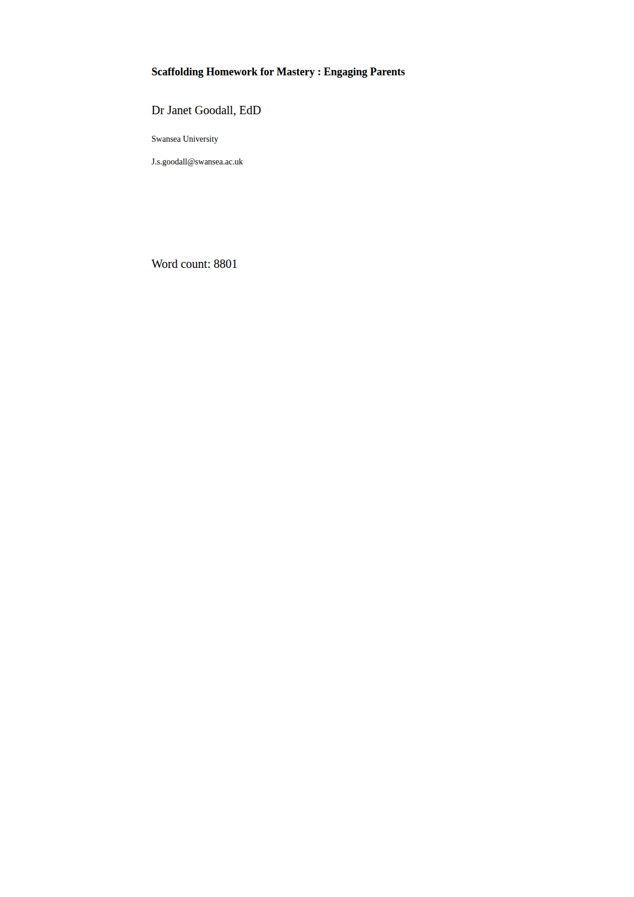Scaffolding Homework for Mastery : Engaging Parents
Dr Janet Goodall, EdD
Swansea University
J.s.goodall@swansea.ac.uk
Word count: 8801